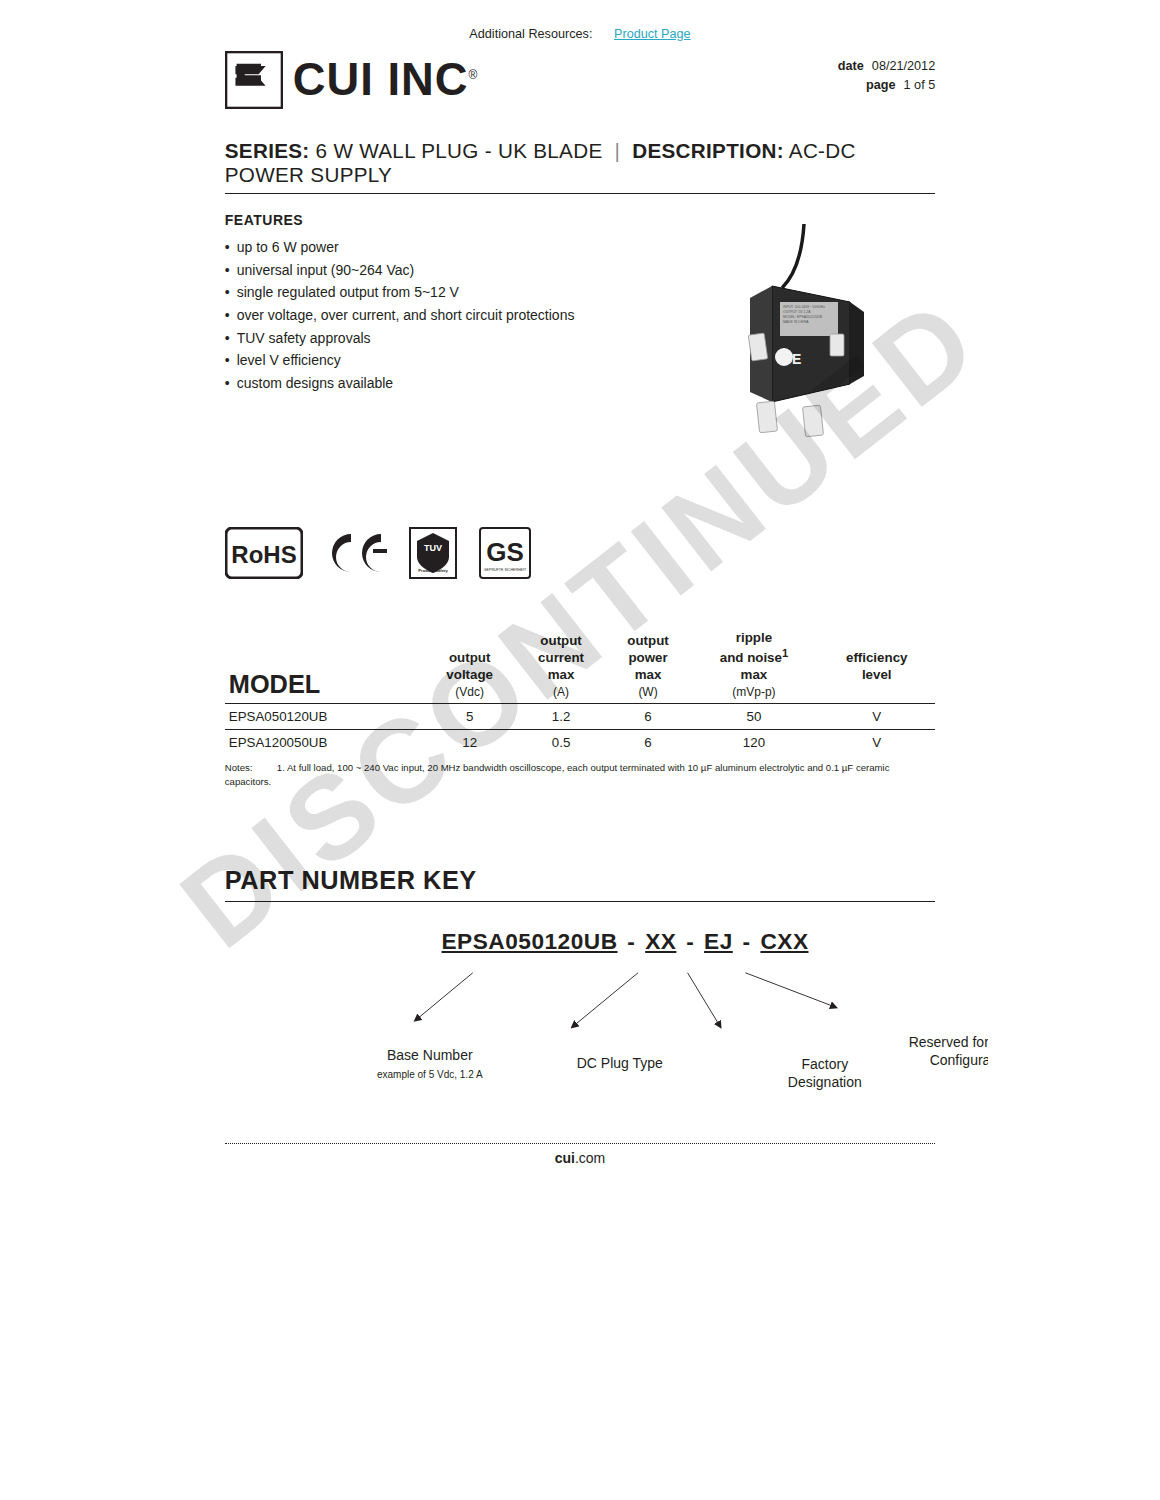DISCONTINUED
Additional Resources: Product Page
CUI INC®
date08/21/2012
page1 of 5
SERIES: 6 W WALL PLUG - UK BLADE | DESCRIPTION: AC-DC POWER SUPPLY
FEATURES
up to 6 W power
universal input (90~264 Vac)
single regulated output from 5~12 V
over voltage, over current, and short circuit protections
TUV safety approvals
level V efficiency
custom designs available
INPUT: 100-240V~ 50/60Hz OUTPUT: 5V 1.2A MODEL: EPSA050120UB MADE IN CHINA CE
RoHS TUV Rheinland Product Safety GS GEPRUFTE SICHERHEIT
| MODEL | output voltage (Vdc) | output current max (A) | output power max (W) | ripple and noise 1 max (mVp-p) | efficiency level |
| --- | --- | --- | --- | --- | --- |
| EPSA050120UB | 5 | 1.2 | 6 | 50 | V |
| EPSA120050UB | 12 | 0.5 | 6 | 120 | V |
Notes: 1. At full load, 100 ~ 240 Vac input, 20 MHz bandwidth oscilloscope, each output terminated with 10 µF aluminum electrolytic and 0.1 µF ceramic capacitors.
PART NUMBER KEY
EPSA050120UB - XX - EJ - CXX
Base Number
example of 5 Vdc, 1.2 A
DC Plug Type
Factory
Designation
Reserved for Custom
Configurations
cui.com